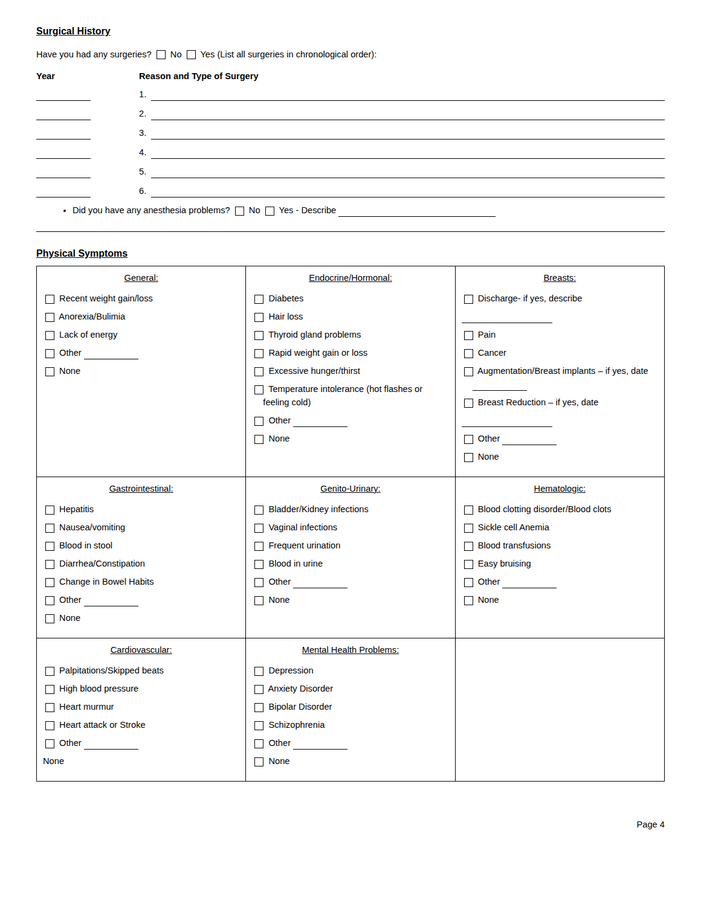Surgical History
Have you had any surgeries? No Yes (List all surgeries in chronological order):
Year Reason and Type of Surgery
1.
2.
3.
4.
5.
6.
Did you have any anesthesia problems? No Yes - Describe
Physical Symptoms
| General: Recent weight gain/loss Anorexia/Bulimia Lack of energy Other None | Endocrine/Hormonal: Diabetes Hair loss Thyroid gland problems Rapid weight gain or loss Excessive hunger/thirst Temperature intolerance (hot flashes or feeling cold) Other None | Breasts: Discharge- if yes, describe Pain Cancer Augmentation/Breast implants – if yes, date Breast Reduction – if yes, date Other None |
| Gastrointestinal: Hepatitis Nausea/vomiting Blood in stool Diarrhea/Constipation Change in Bowel Habits Other None | Genito-Urinary: Bladder/Kidney infections Vaginal infections Frequent urination Blood in urine Other None | Hematologic: Blood clotting disorder/Blood clots Sickle cell Anemia Blood transfusions Easy bruising Other None |
| Cardiovascular: Palpitations/Skipped beats High blood pressure Heart murmur Heart attack or Stroke Other None | Mental Health Problems: Depression Anxiety Disorder Bipolar Disorder Schizophrenia Other None | |
Page 4